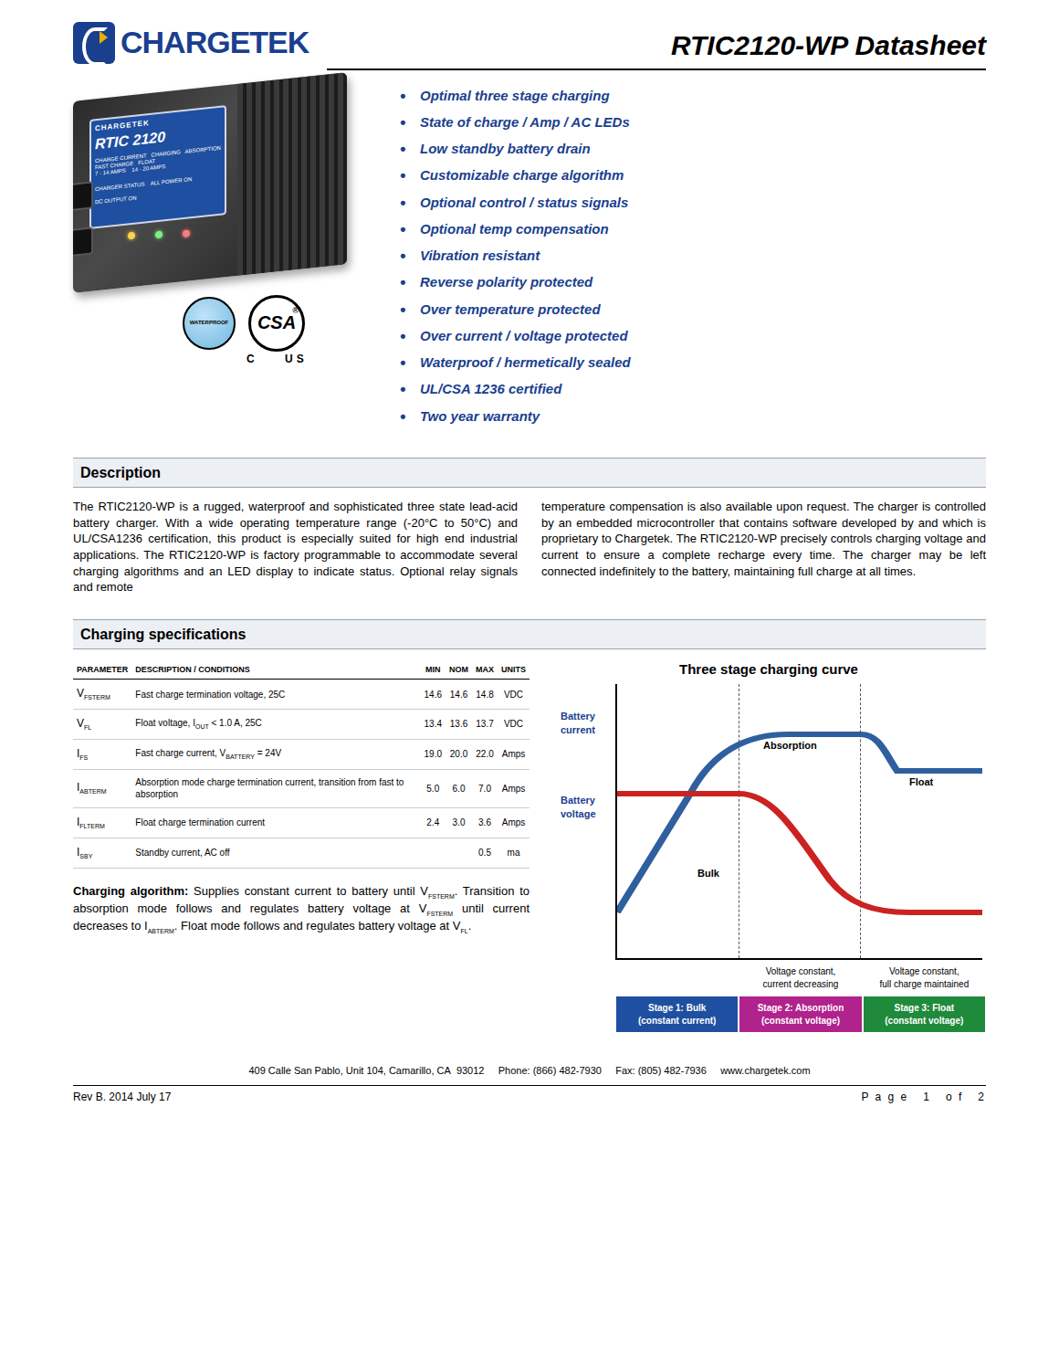CHARGETEK
RTIC2120-WP Datasheet
CHARGETEK
RTIC 2120
CHARGE CURRENT CHARGING ABSORPTION
FAST CHARGE FLOAT
7 - 14 AMPS 14 - 20 AMPS
CHARGER STATUS ALL POWER ON
DC OUTPUT ON
WATERPROOF
CSA®
C US
Optimal three stage charging
State of charge / Amp / AC LEDs
Low standby battery drain
Customizable charge algorithm
Optional control / status signals
Optional temp compensation
Vibration resistant
Reverse polarity protected
Over temperature protected
Over current / voltage protected
Waterproof / hermetically sealed
UL/CSA 1236 certified
Two year warranty
Description
The RTIC2120-WP is a rugged, waterproof and sophisticated three state lead-acid battery charger. With a wide operating temperature range (-20°C to 50°C) and UL/CSA1236 certification, this product is especially suited for high end industrial applications. The RTIC2120-WP is factory programmable to accommodate several charging algorithms and an LED display to indicate status. Optional relay signals and remote
temperature compensation is also available upon request. The charger is controlled by an embedded microcontroller that contains software developed by and which is proprietary to Chargetek. The RTIC2120-WP precisely controls charging voltage and current to ensure a complete recharge every time. The charger may be left connected indefinitely to the battery, maintaining full charge at all times.
Charging specifications
| Parameter | Description / Conditions | Min | Nom | Max | Units |
| --- | --- | --- | --- | --- | --- |
| V FSTERM | Fast charge termination voltage, 25C | 14.6 | 14.6 | 14.8 | VDC |
| V FL | Float voltage, I OUT < 1.0 A, 25C | 13.4 | 13.6 | 13.7 | VDC |
| I FS | Fast charge current, V BATTERY = 24V | 19.0 | 20.0 | 22.0 | Amps |
| I ABTERM | Absorption mode charge termination current, transition from fast to absorption | 5.0 | 6.0 | 7.0 | Amps |
| I FLTERM | Float charge termination current | 2.4 | 3.0 | 3.6 | Amps |
| I SBY | Standby current, AC off | | | 0.5 | ma |
Charging algorithm: Supplies constant current to battery until VFSTERM. Transition to absorption mode follows and regulates battery voltage at VFSTERM until current decreases to IABTERM. Float mode follows and regulates battery voltage at VFL.
Three stage charging curve
Battery
current
Battery
voltage
Bulk
Absorption
Float
Voltage constant,
current decreasing
Voltage constant,
full charge maintained
Stage 1: Bulk
(constant current)
Stage 2: Absorption
(constant voltage)
Stage 3: Float
(constant voltage)
409 Calle San Pablo, Unit 104, Camarillo, CA 93012 Phone: (866) 482-7930 Fax: (805) 482-7936 www.chargetek.com
Rev B. 2014 July 17
P a g e 1 o f 2